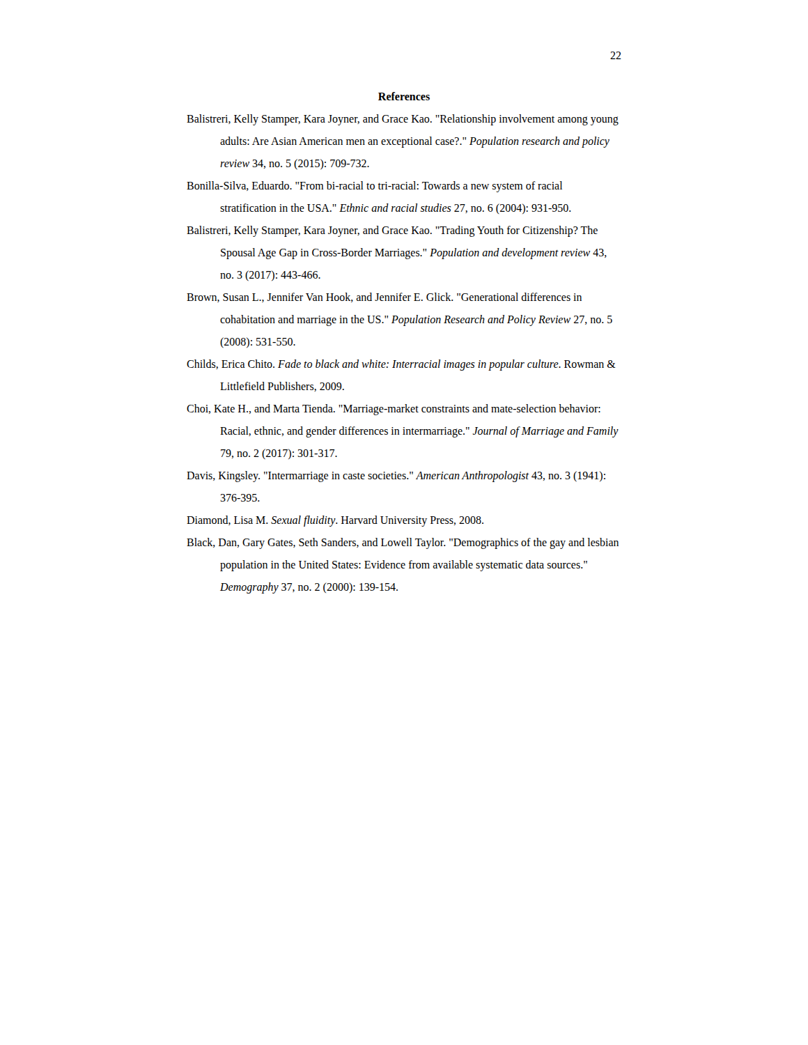22
References
Balistreri, Kelly Stamper, Kara Joyner, and Grace Kao. "Relationship involvement among young adults: Are Asian American men an exceptional case?." Population research and policy review 34, no. 5 (2015): 709-732.
Bonilla-Silva, Eduardo. "From bi-racial to tri-racial: Towards a new system of racial stratification in the USA." Ethnic and racial studies 27, no. 6 (2004): 931-950.
Balistreri, Kelly Stamper, Kara Joyner, and Grace Kao. "Trading Youth for Citizenship? The Spousal Age Gap in Cross‐Border Marriages." Population and development review 43, no. 3 (2017): 443-466.
Brown, Susan L., Jennifer Van Hook, and Jennifer E. Glick. "Generational differences in cohabitation and marriage in the US." Population Research and Policy Review 27, no. 5 (2008): 531-550.
Childs, Erica Chito. Fade to black and white: Interracial images in popular culture. Rowman & Littlefield Publishers, 2009.
Choi, Kate H., and Marta Tienda. "Marriage‐market constraints and mate‐selection behavior: Racial, ethnic, and gender differences in intermarriage." Journal of Marriage and Family 79, no. 2 (2017): 301-317.
Davis, Kingsley. "Intermarriage in caste societies." American Anthropologist 43, no. 3 (1941): 376-395.
Diamond, Lisa M. Sexual fluidity. Harvard University Press, 2008.
Black, Dan, Gary Gates, Seth Sanders, and Lowell Taylor. "Demographics of the gay and lesbian population in the United States: Evidence from available systematic data sources." Demography 37, no. 2 (2000): 139-154.